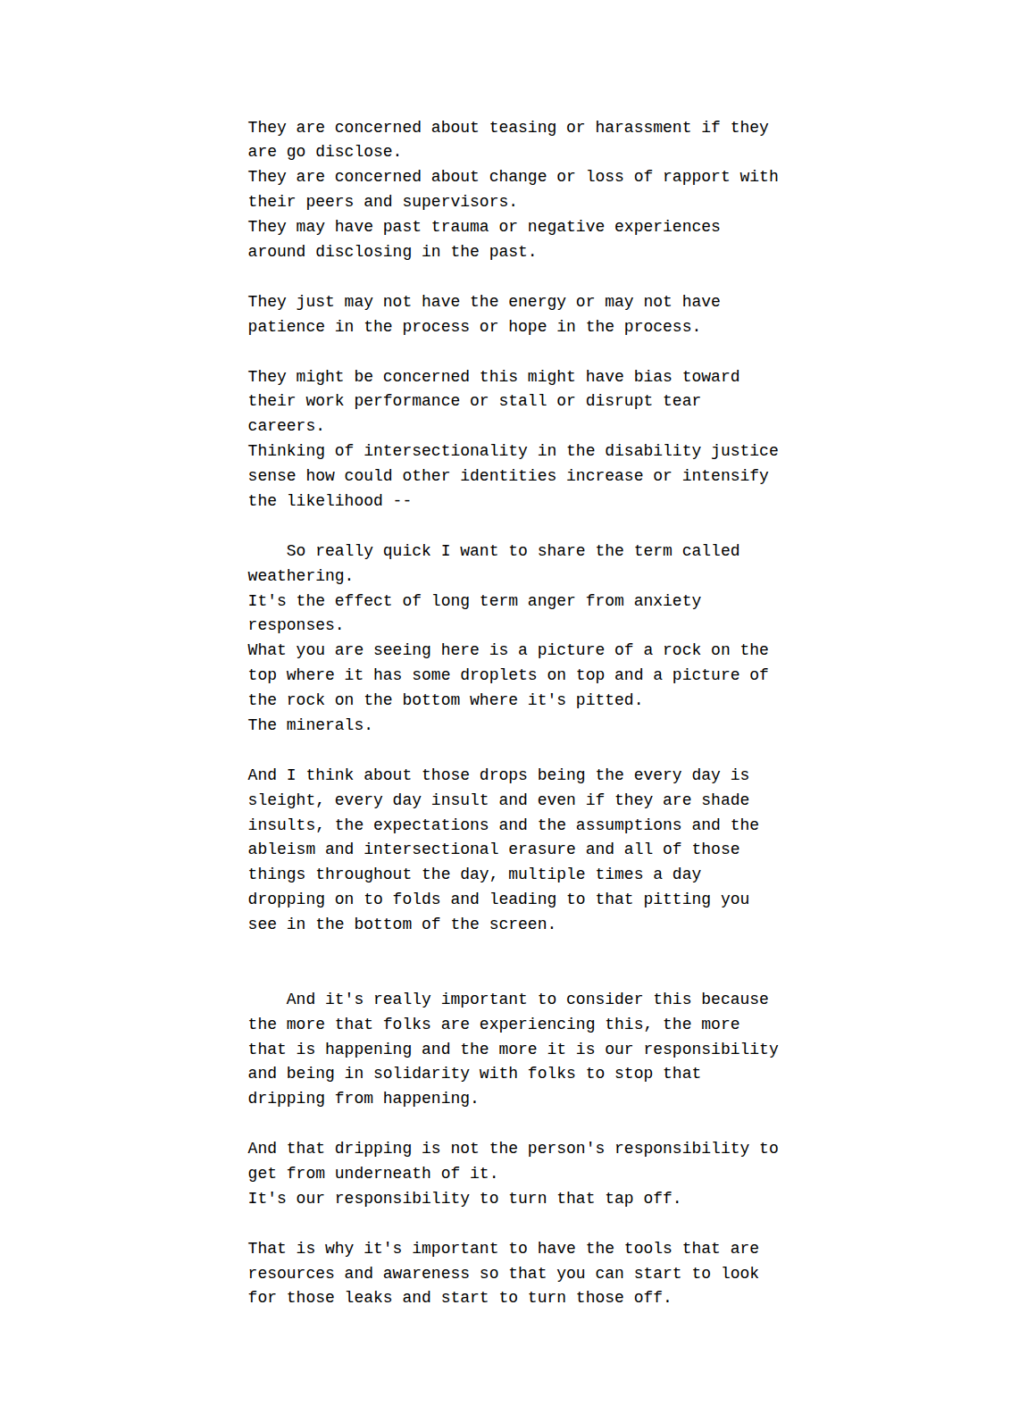They are concerned about teasing or harassment if they are go disclose. They are concerned about change or loss of rapport with their peers and supervisors. They may have past trauma or negative experiences around disclosing in the past.
They just may not have the energy or may not have patience in the process or hope in the process.
They might be concerned this might have bias toward their work performance or stall or disrupt tear careers. Thinking of intersectionality in the disability justice sense how could other identities increase or intensify the likelihood --
So really quick I want to share the term called weathering. It's the effect of long term anger from anxiety responses. What you are seeing here is a picture of a rock on the top where it has some droplets on top and a picture of the rock on the bottom where it's pitted. The minerals.
And I think about those drops being the every day is sleight, every day insult and even if they are shade insults, the expectations and the assumptions and the ableism and intersectional erasure and all of those things throughout the day, multiple times a day dropping on to folds and leading to that pitting you see in the bottom of the screen.
And it's really important to consider this because the more that folks are experiencing this, the more that is happening and the more it is our responsibility and being in solidarity with folks to stop that dripping from happening.
And that dripping is not the person's responsibility to get from underneath of it. It's our responsibility to turn that tap off.
That is why it's important to have the tools that are resources and awareness so that you can start to look for those leaks and start to turn those off.